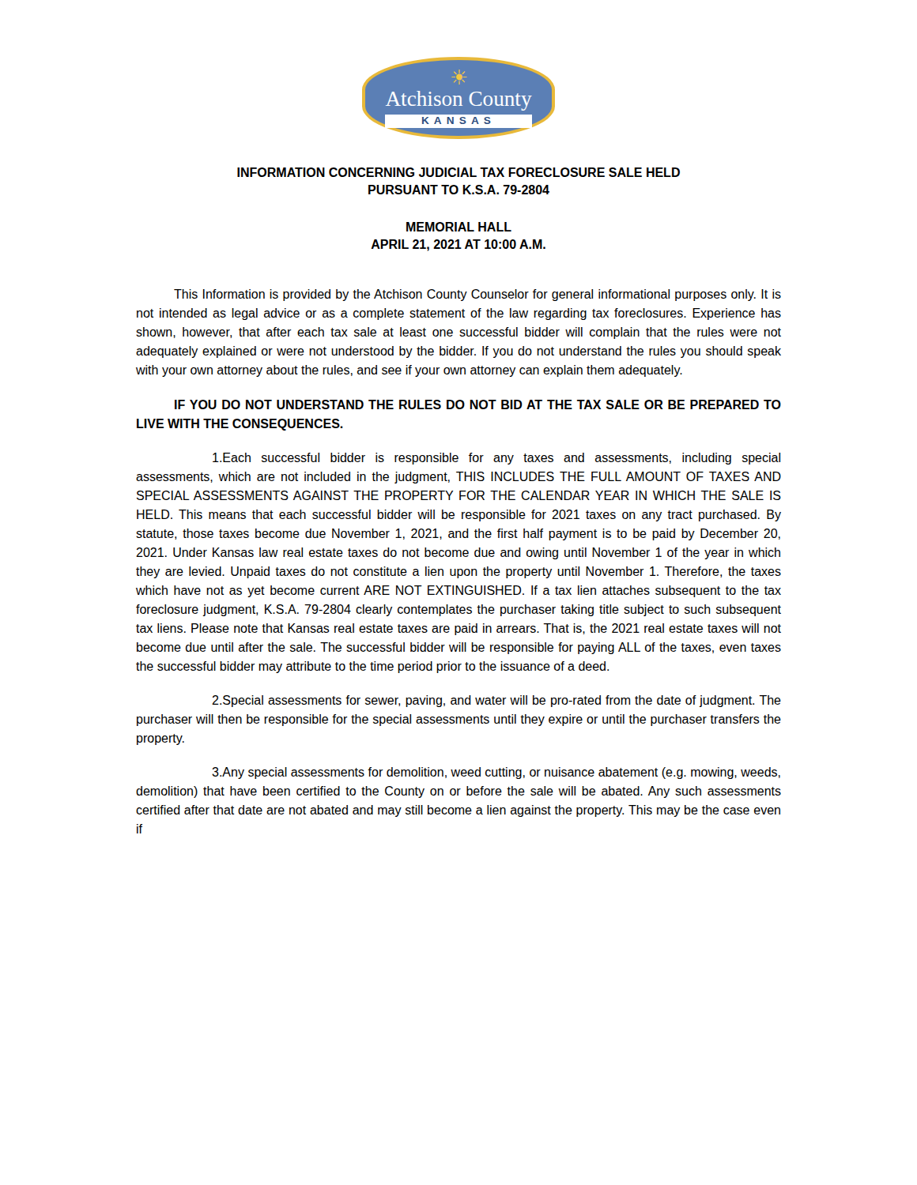☀ Atchison County KANSAS
Information Concerning Judicial Tax Foreclosure Sale Held
Pursuant to K.S.A. 79-2804
Memorial Hall
April 21, 2021 at 10:00 A.M.
This Information is provided by the Atchison County Counselor for general informational purposes only. It is not intended as legal advice or as a complete statement of the law regarding tax foreclosures. Experience has shown, however, that after each tax sale at least one successful bidder will complain that the rules were not adequately explained or were not understood by the bidder. If you do not understand the rules you should speak with your own attorney about the rules, and see if your own attorney can explain them adequately.
If you do not understand the rules do not bid at the tax sale or be prepared to live with the consequences.
1. Each successful bidder is responsible for any taxes and assessments, including special assessments, which are not included in the judgment, THIS INCLUDES THE FULL AMOUNT OF TAXES AND SPECIAL ASSESSMENTS AGAINST THE PROPERTY FOR THE CALENDAR YEAR IN WHICH THE SALE IS HELD. This means that each successful bidder will be responsible for 2021 taxes on any tract purchased. By statute, those taxes become due November 1, 2021, and the first half payment is to be paid by December 20, 2021. Under Kansas law real estate taxes do not become due and owing until November 1 of the year in which they are levied. Unpaid taxes do not constitute a lien upon the property until November 1. Therefore, the taxes which have not as yet become current ARE NOT EXTINGUISHED. If a tax lien attaches subsequent to the tax foreclosure judgment, K.S.A. 79-2804 clearly contemplates the purchaser taking title subject to such subsequent tax liens. Please note that Kansas real estate taxes are paid in arrears. That is, the 2021 real estate taxes will not become due until after the sale. The successful bidder will be responsible for paying ALL of the taxes, even taxes the successful bidder may attribute to the time period prior to the issuance of a deed.
2. Special assessments for sewer, paving, and water will be pro-rated from the date of judgment. The purchaser will then be responsible for the special assessments until they expire or until the purchaser transfers the property.
3. Any special assessments for demolition, weed cutting, or nuisance abatement (e.g. mowing, weeds, demolition) that have been certified to the County on or before the sale will be abated. Any such assessments certified after that date are not abated and may still become a lien against the property. This may be the case even if